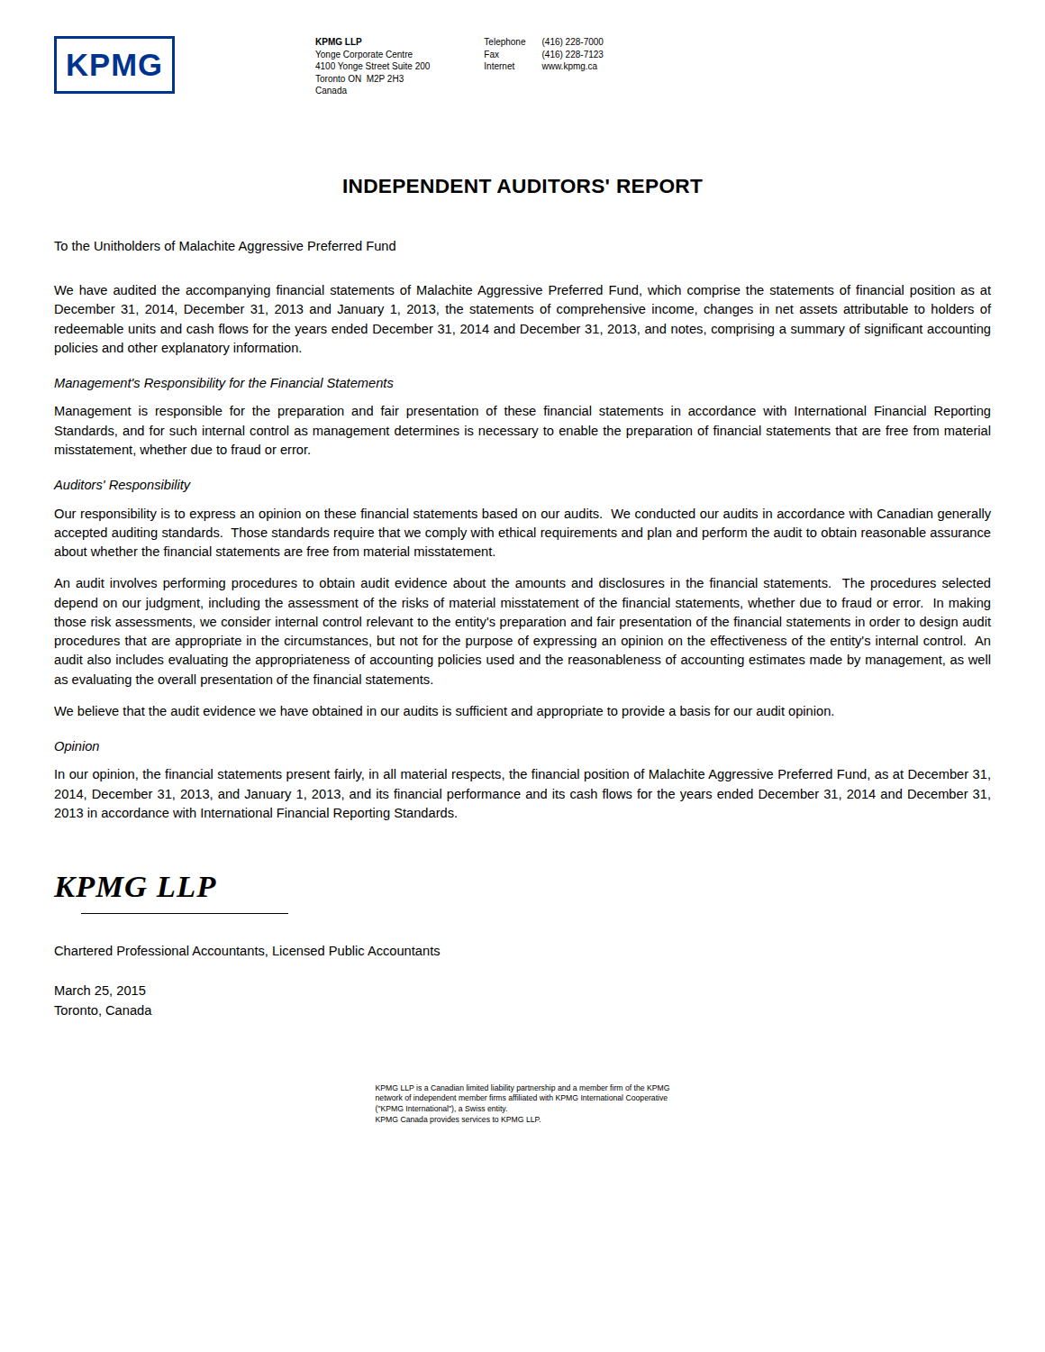KPMG
KPMG LLP
Yonge Corporate Centre
4100 Yonge Street Suite 200
Toronto ON M2P 2H3
Canada
| Telephone | (416) 228-7000 |
| Fax | (416) 228-7123 |
| Internet | www.kpmg.ca |
INDEPENDENT AUDITORS' REPORT
To the Unitholders of Malachite Aggressive Preferred Fund
We have audited the accompanying financial statements of Malachite Aggressive Preferred Fund, which comprise the statements of financial position as at December 31, 2014, December 31, 2013 and January 1, 2013, the statements of comprehensive income, changes in net assets attributable to holders of redeemable units and cash flows for the years ended December 31, 2014 and December 31, 2013, and notes, comprising a summary of significant accounting policies and other explanatory information.
Management's Responsibility for the Financial Statements
Management is responsible for the preparation and fair presentation of these financial statements in accordance with International Financial Reporting Standards, and for such internal control as management determines is necessary to enable the preparation of financial statements that are free from material misstatement, whether due to fraud or error.
Auditors' Responsibility
Our responsibility is to express an opinion on these financial statements based on our audits. We conducted our audits in accordance with Canadian generally accepted auditing standards. Those standards require that we comply with ethical requirements and plan and perform the audit to obtain reasonable assurance about whether the financial statements are free from material misstatement.
An audit involves performing procedures to obtain audit evidence about the amounts and disclosures in the financial statements. The procedures selected depend on our judgment, including the assessment of the risks of material misstatement of the financial statements, whether due to fraud or error. In making those risk assessments, we consider internal control relevant to the entity's preparation and fair presentation of the financial statements in order to design audit procedures that are appropriate in the circumstances, but not for the purpose of expressing an opinion on the effectiveness of the entity's internal control. An audit also includes evaluating the appropriateness of accounting policies used and the reasonableness of accounting estimates made by management, as well as evaluating the overall presentation of the financial statements.
We believe that the audit evidence we have obtained in our audits is sufficient and appropriate to provide a basis for our audit opinion.
Opinion
In our opinion, the financial statements present fairly, in all material respects, the financial position of Malachite Aggressive Preferred Fund, as at December 31, 2014, December 31, 2013, and January 1, 2013, and its financial performance and its cash flows for the years ended December 31, 2014 and December 31, 2013 in accordance with International Financial Reporting Standards.
KPMG LLP
Chartered Professional Accountants, Licensed Public Accountants
March 25, 2015
Toronto, Canada
KPMG LLP is a Canadian limited liability partnership and a member firm of the KPMG
network of independent member firms affiliated with KPMG International Cooperative
("KPMG International"), a Swiss entity.
KPMG Canada provides services to KPMG LLP.